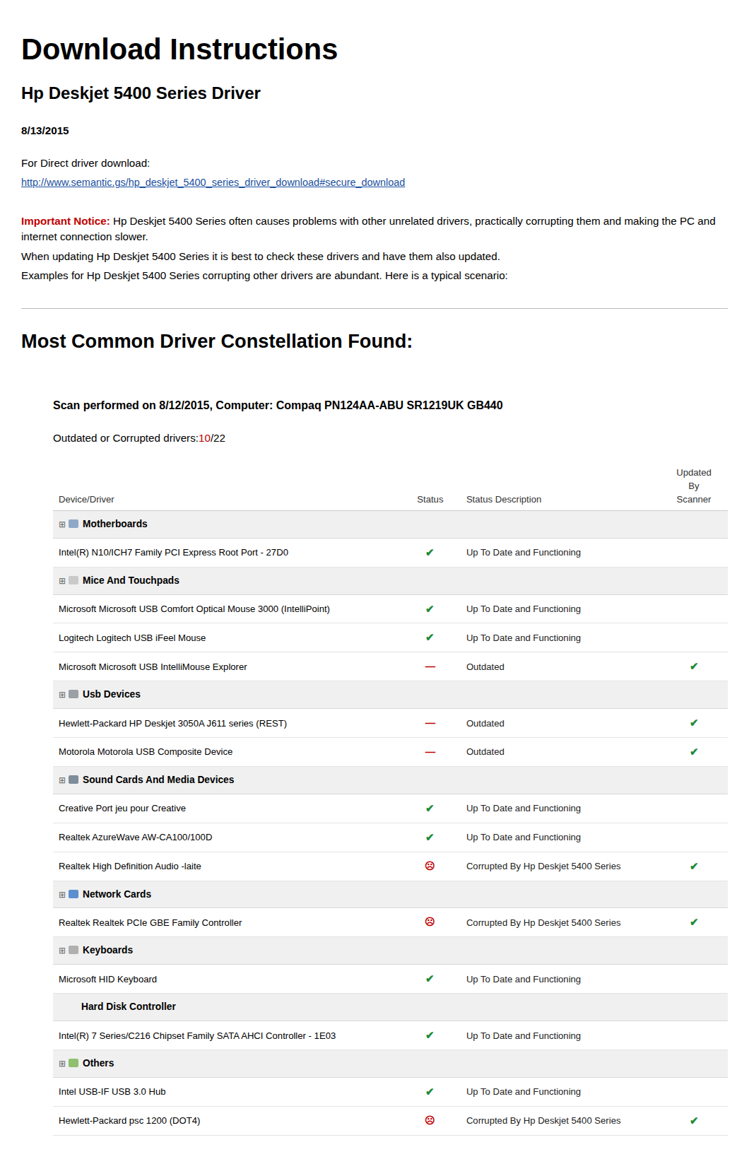Download Instructions
Hp Deskjet 5400 Series Driver
8/13/2015
For Direct driver download:
http://www.semantic.gs/hp_deskjet_5400_series_driver_download#secure_download
Important Notice: Hp Deskjet 5400 Series often causes problems with other unrelated drivers, practically corrupting them and making the PC and internet connection slower.
When updating Hp Deskjet 5400 Series it is best to check these drivers and have them also updated.
Examples for Hp Deskjet 5400 Series corrupting other drivers are abundant. Here is a typical scenario:
Most Common Driver Constellation Found:
Scan performed on 8/12/2015, Computer: Compaq PN124AA-ABU SR1219UK GB440
Outdated or Corrupted drivers:10/22
| Device/Driver | Status | Status Description | Updated By Scanner |
| --- | --- | --- | --- |
| ⊞ Motherboards |
| Intel(R) N10/ICH7 Family PCI Express Root Port - 27D0 | ✔ | Up To Date and Functioning | |
| ⊞ Mice And Touchpads |
| Microsoft Microsoft USB Comfort Optical Mouse 3000 (IntelliPoint) | ✔ | Up To Date and Functioning | |
| Logitech Logitech USB iFeel Mouse | ✔ | Up To Date and Functioning | |
| Microsoft Microsoft USB IntelliMouse Explorer | — | Outdated | ✔ |
| ⊞ Usb Devices |
| Hewlett-Packard HP Deskjet 3050A J611 series (REST) | — | Outdated | ✔ |
| Motorola Motorola USB Composite Device | — | Outdated | ✔ |
| ⊞ Sound Cards And Media Devices |
| Creative Port jeu pour Creative | ✔ | Up To Date and Functioning | |
| Realtek AzureWave AW-CA100/100D | ✔ | Up To Date and Functioning | |
| Realtek High Definition Audio -laite | ☹ | Corrupted By Hp Deskjet 5400 Series | ✔ |
| ⊞ Network Cards |
| Realtek Realtek PCIe GBE Family Controller | ☹ | Corrupted By Hp Deskjet 5400 Series | ✔ |
| ⊞ Keyboards |
| Microsoft HID Keyboard | ✔ | Up To Date and Functioning | |
| Hard Disk Controller |
| Intel(R) 7 Series/C216 Chipset Family SATA AHCI Controller - 1E03 | ✔ | Up To Date and Functioning | |
| ⊞ Others |
| Intel USB-IF USB 3.0 Hub | ✔ | Up To Date and Functioning | |
| Hewlett-Packard psc 1200 (DOT4) | ☹ | Corrupted By Hp Deskjet 5400 Series | ✔ |